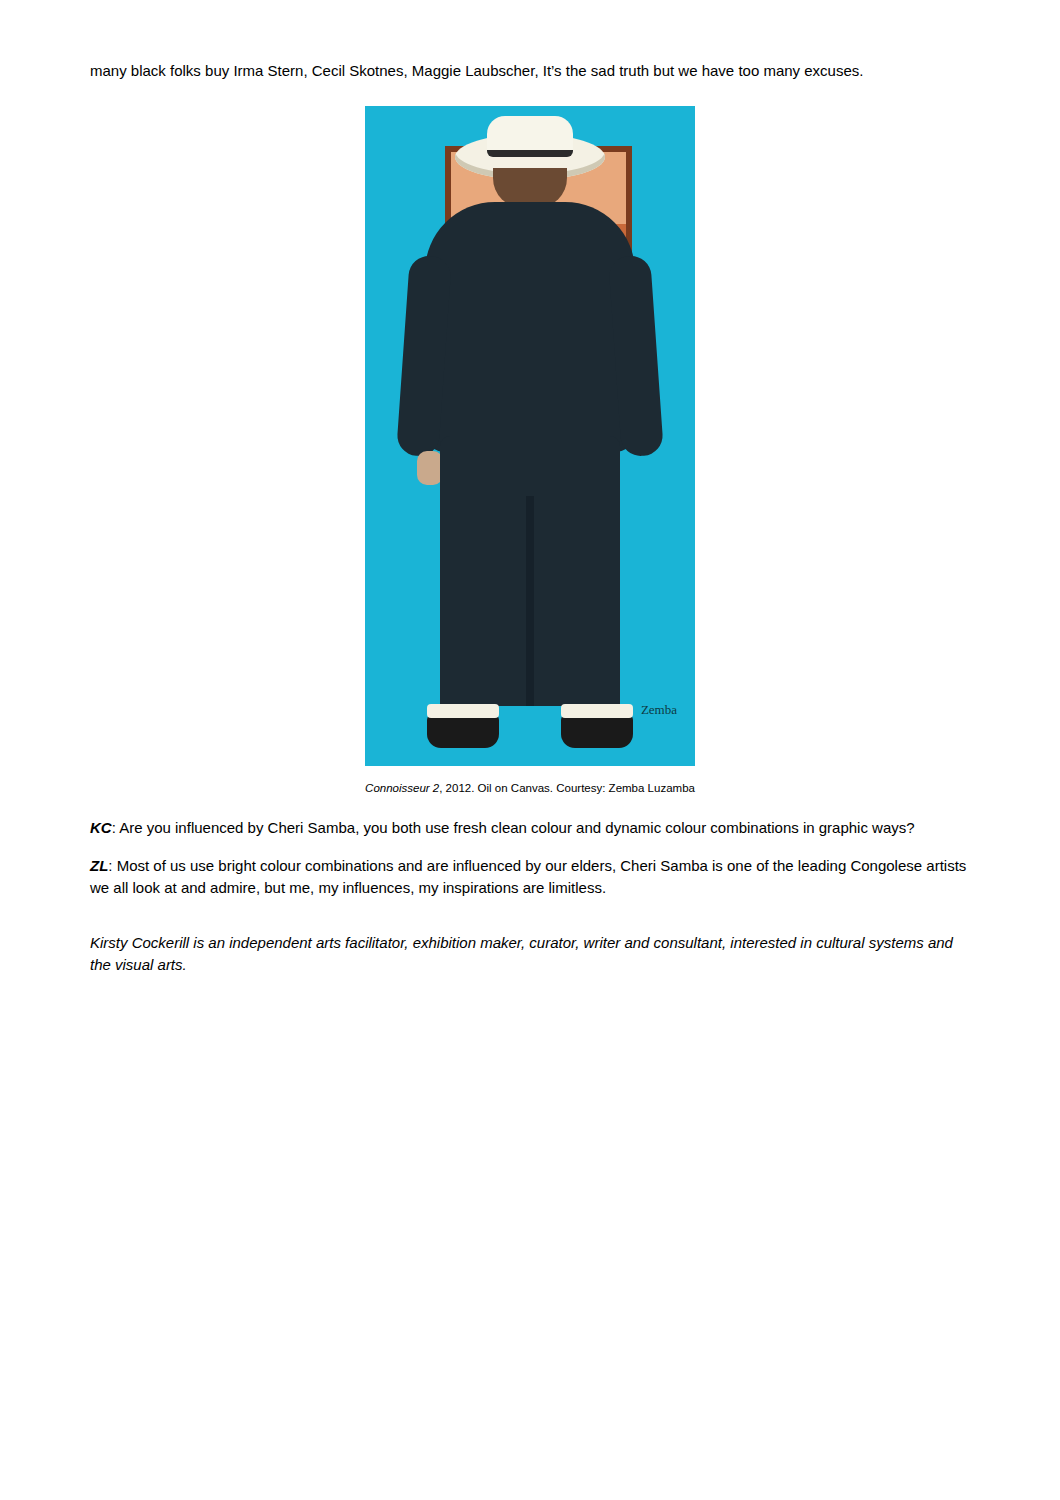many black folks buy Irma Stern, Cecil Skotnes, Maggie Laubscher, It’s the sad truth but we have too many excuses.
Zemba
Connoisseur 2, 2012. Oil on Canvas. Courtesy: Zemba Luzamba
KC: Are you influenced by Cheri Samba, you both use fresh clean colour and dynamic colour combinations in graphic ways?
ZL: Most of us use bright colour combinations and are influenced by our elders, Cheri Samba is one of the leading Congolese artists we all look at and admire, but me, my influences, my inspirations are limitless.
Kirsty Cockerill is an independent arts facilitator, exhibition maker, curator, writer and consultant, interested in cultural systems and the visual arts.